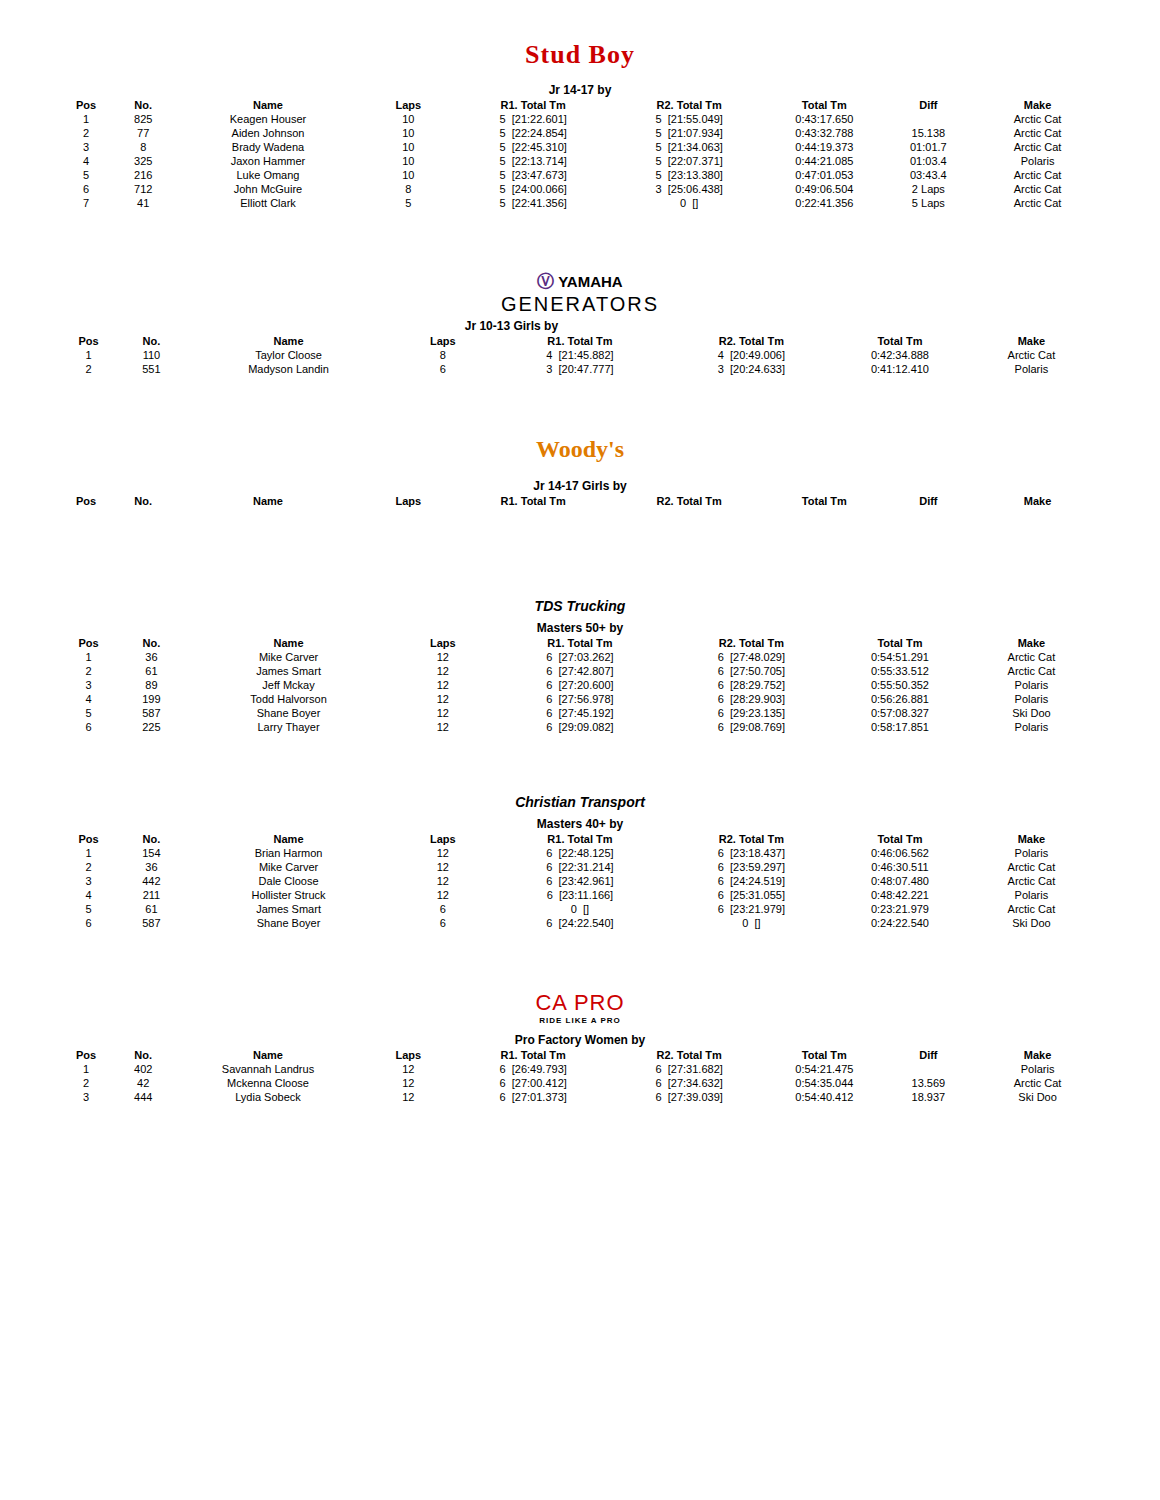Stud Boy
| Jr 14-17 by |
| --- |
| Pos | No. | Name | Laps | R1. Total Tm | R2. Total Tm | Total Tm | Diff | Make |
| 1 | 825 | Keagen Houser | 10 | 5 [21:22.601] | 5 [21:55.049] | 0:43:17.650 | | Arctic Cat |
| 2 | 77 | Aiden Johnson | 10 | 5 [22:24.854] | 5 [21:07.934] | 0:43:32.788 | 15.138 | Arctic Cat |
| 3 | 8 | Brady Wadena | 10 | 5 [22:45.310] | 5 [21:34.063] | 0:44:19.373 | 01:01.7 | Arctic Cat |
| 4 | 325 | Jaxon Hammer | 10 | 5 [22:13.714] | 5 [22:07.371] | 0:44:21.085 | 01:03.4 | Polaris |
| 5 | 216 | Luke Omang | 10 | 5 [23:47.673] | 5 [23:13.380] | 0:47:01.053 | 03:43.4 | Arctic Cat |
| 6 | 712 | John McGuire | 8 | 5 [24:00.066] | 3 [25:06.438] | 0:49:06.504 | 2 Laps | Arctic Cat |
| 7 | 41 | Elliott Clark | 5 | 5 [22:41.356] | 0 [] | 0:22:41.356 | 5 Laps | Arctic Cat |
Ⓥ YAMAHA GENERATORS
| Jr 10-13 Girls by |
| --- |
| Pos | No. | Name | Laps | R1. Total Tm | R2. Total Tm | Total Tm | Make |
| 1 | 110 | Taylor Cloose | 8 | 4 [21:45.882] | 4 [20:49.006] | 0:42:34.888 | Arctic Cat |
| 2 | 551 | Madyson Landin | 6 | 3 [20:47.777] | 3 [20:24.633] | 0:41:12.410 | Polaris |
Woody's
| Jr 14-17 Girls by |
| --- |
| Pos | No. | Name | Laps | R1. Total Tm | R2. Total Tm | Total Tm | Diff | Make |
TDS Trucking
| Masters 50+ by |
| --- |
| Pos | No. | Name | Laps | R1. Total Tm | R2. Total Tm | Total Tm | Make |
| 1 | 36 | Mike Carver | 12 | 6 [27:03.262] | 6 [27:48.029] | 0:54:51.291 | Arctic Cat |
| 2 | 61 | James Smart | 12 | 6 [27:42.807] | 6 [27:50.705] | 0:55:33.512 | Arctic Cat |
| 3 | 89 | Jeff Mckay | 12 | 6 [27:20.600] | 6 [28:29.752] | 0:55:50.352 | Polaris |
| 4 | 199 | Todd Halvorson | 12 | 6 [27:56.978] | 6 [28:29.903] | 0:56:26.881 | Polaris |
| 5 | 587 | Shane Boyer | 12 | 6 [27:45.192] | 6 [29:23.135] | 0:57:08.327 | Ski Doo |
| 6 | 225 | Larry Thayer | 12 | 6 [29:09.082] | 6 [29:08.769] | 0:58:17.851 | Polaris |
Christian Transport
| Masters 40+ by |
| --- |
| Pos | No. | Name | Laps | R1. Total Tm | R2. Total Tm | Total Tm | Make |
| 1 | 154 | Brian Harmon | 12 | 6 [22:48.125] | 6 [23:18.437] | 0:46:06.562 | Polaris |
| 2 | 36 | Mike Carver | 12 | 6 [22:31.214] | 6 [23:59.297] | 0:46:30.511 | Arctic Cat |
| 3 | 442 | Dale Cloose | 12 | 6 [23:42.961] | 6 [24:24.519] | 0:48:07.480 | Arctic Cat |
| 4 | 211 | Hollister Struck | 12 | 6 [23:11.166] | 6 [25:31.055] | 0:48:42.221 | Polaris |
| 5 | 61 | James Smart | 6 | 0 [] | 6 [23:21.979] | 0:23:21.979 | Arctic Cat |
| 6 | 587 | Shane Boyer | 6 | 6 [24:22.540] | 0 [] | 0:24:22.540 | Ski Doo |
CA PRORIDE LIKE A PRO
| Pro Factory Women by |
| --- |
| Pos | No. | Name | Laps | R1. Total Tm | R2. Total Tm | Total Tm | Diff | Make |
| 1 | 402 | Savannah Landrus | 12 | 6 [26:49.793] | 6 [27:31.682] | 0:54:21.475 | | Polaris |
| 2 | 42 | Mckenna Cloose | 12 | 6 [27:00.412] | 6 [27:34.632] | 0:54:35.044 | 13.569 | Arctic Cat |
| 3 | 444 | Lydia Sobeck | 12 | 6 [27:01.373] | 6 [27:39.039] | 0:54:40.412 | 18.937 | Ski Doo |